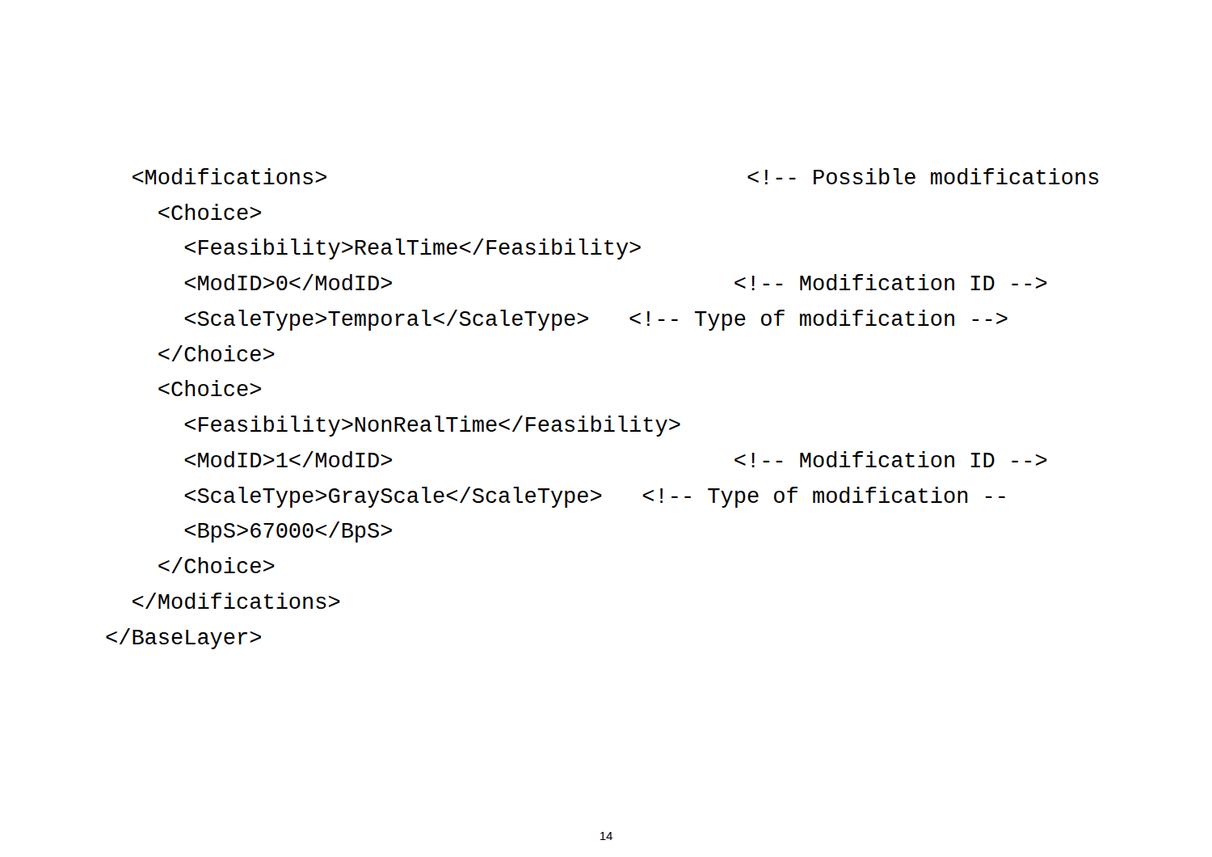<Modifications>                                <!-- Possible modifications
    <Choice>
      <Feasibility>RealTime</Feasibility>
      <ModID>0</ModID>                          <!-- Modification ID -->
      <ScaleType>Temporal</ScaleType>   <!-- Type of modification -->
    </Choice>
    <Choice>
      <Feasibility>NonRealTime</Feasibility>
      <ModID>1</ModID>                          <!-- Modification ID -->
      <ScaleType>GrayScale</ScaleType>   <!-- Type of modification --
      <BpS>67000</BpS>
    </Choice>
  </Modifications>
</BaseLayer>
14